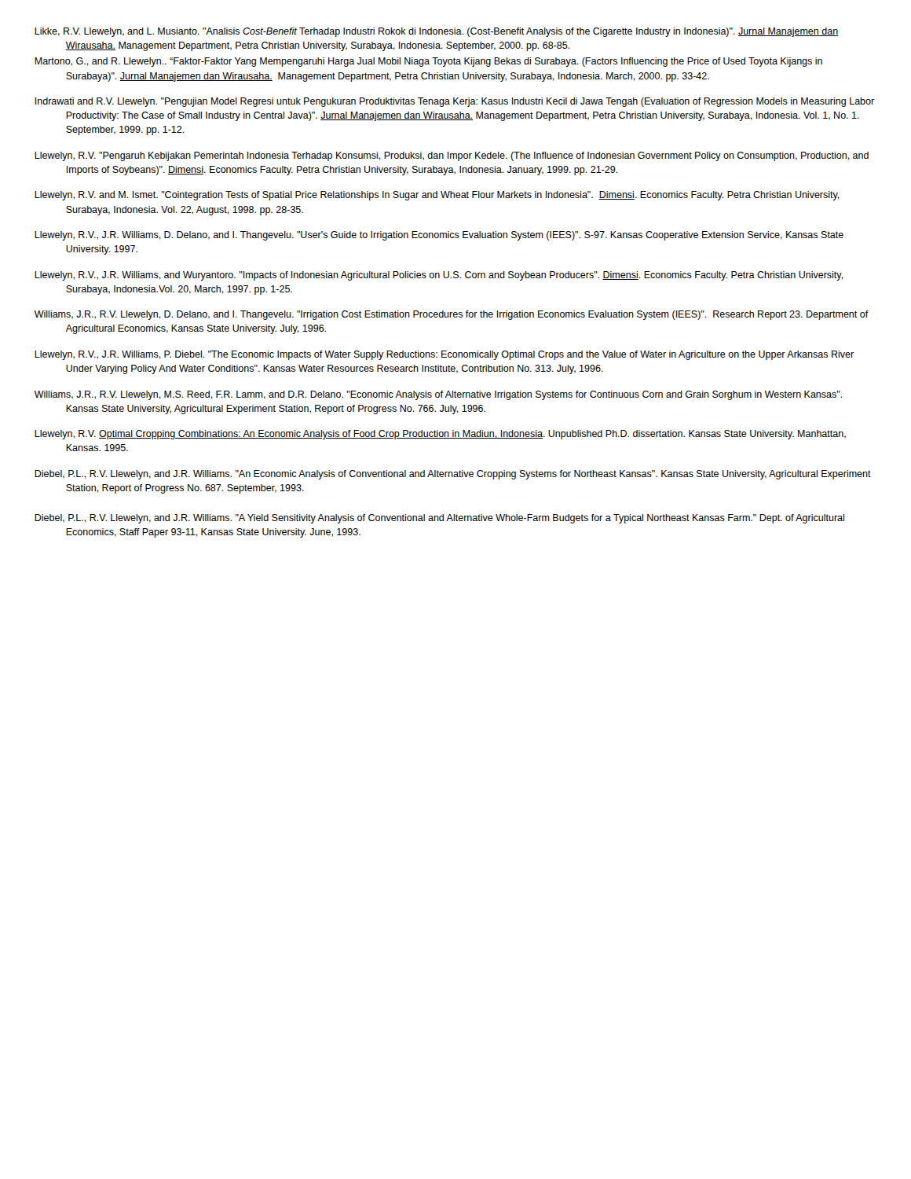Likke, R.V. Llewelyn, and L. Musianto. "Analisis Cost-Benefit Terhadap Industri Rokok di Indonesia. (Cost-Benefit Analysis of the Cigarette Industry in Indonesia)". Jurnal Manajemen dan Wirausaha. Management Department, Petra Christian University, Surabaya, Indonesia. September, 2000. pp. 68-85.
Martono, G., and R. Llewelyn.. “Faktor-Faktor Yang Mempengaruhi Harga Jual Mobil Niaga Toyota Kijang Bekas di Surabaya. (Factors Influencing the Price of Used Toyota Kijangs in Surabaya)". Jurnal Manajemen dan Wirausaha. Management Department, Petra Christian University, Surabaya, Indonesia. March, 2000. pp. 33-42.
Indrawati and R.V. Llewelyn. "Pengujian Model Regresi untuk Pengukuran Produktivitas Tenaga Kerja: Kasus Industri Kecil di Jawa Tengah (Evaluation of Regression Models in Measuring Labor Productivity: The Case of Small Industry in Central Java)". Jurnal Manajemen dan Wirausaha. Management Department, Petra Christian University, Surabaya, Indonesia. Vol. 1, No. 1. September, 1999. pp. 1-12.
Llewelyn, R.V. "Pengaruh Kebijakan Pemerintah Indonesia Terhadap Konsumsi, Produksi, dan Impor Kedele. (The Influence of Indonesian Government Policy on Consumption, Production, and Imports of Soybeans)". Dimensi. Economics Faculty. Petra Christian University, Surabaya, Indonesia. January, 1999. pp. 21-29.
Llewelyn, R.V. and M. Ismet. "Cointegration Tests of Spatial Price Relationships In Sugar and Wheat Flour Markets in Indonesia". Dimensi. Economics Faculty. Petra Christian University, Surabaya, Indonesia. Vol. 22, August, 1998. pp. 28-35.
Llewelyn, R.V., J.R. Williams, D. Delano, and I. Thangevelu. "User's Guide to Irrigation Economics Evaluation System (IEES)". S-97. Kansas Cooperative Extension Service, Kansas State University. 1997.
Llewelyn, R.V., J.R. Williams, and Wuryantoro. "Impacts of Indonesian Agricultural Policies on U.S. Corn and Soybean Producers". Dimensi. Economics Faculty. Petra Christian University, Surabaya, Indonesia.Vol. 20, March, 1997. pp. 1-25.
Williams, J.R., R.V. Llewelyn, D. Delano, and I. Thangevelu. "Irrigation Cost Estimation Procedures for the Irrigation Economics Evaluation System (IEES)". Research Report 23. Department of Agricultural Economics, Kansas State University. July, 1996.
Llewelyn, R.V., J.R. Williams, P. Diebel. "The Economic Impacts of Water Supply Reductions: Economically Optimal Crops and the Value of Water in Agriculture on the Upper Arkansas River Under Varying Policy And Water Conditions". Kansas Water Resources Research Institute, Contribution No. 313. July, 1996.
Williams, J.R., R.V. Llewelyn, M.S. Reed, F.R. Lamm, and D.R. Delano. "Economic Analysis of Alternative Irrigation Systems for Continuous Corn and Grain Sorghum in Western Kansas". Kansas State University, Agricultural Experiment Station, Report of Progress No. 766. July, 1996.
Llewelyn, R.V. Optimal Cropping Combinations: An Economic Analysis of Food Crop Production in Madiun, Indonesia. Unpublished Ph.D. dissertation. Kansas State University. Manhattan, Kansas. 1995.
Diebel, P.L., R.V. Llewelyn, and J.R. Williams. "An Economic Analysis of Conventional and Alternative Cropping Systems for Northeast Kansas". Kansas State University, Agricultural Experiment Station, Report of Progress No. 687. September, 1993.
Diebel, P.L., R.V. Llewelyn, and J.R. Williams. "A Yield Sensitivity Analysis of Conventional and Alternative Whole-Farm Budgets for a Typical Northeast Kansas Farm." Dept. of Agricultural Economics, Staff Paper 93-11, Kansas State University. June, 1993.